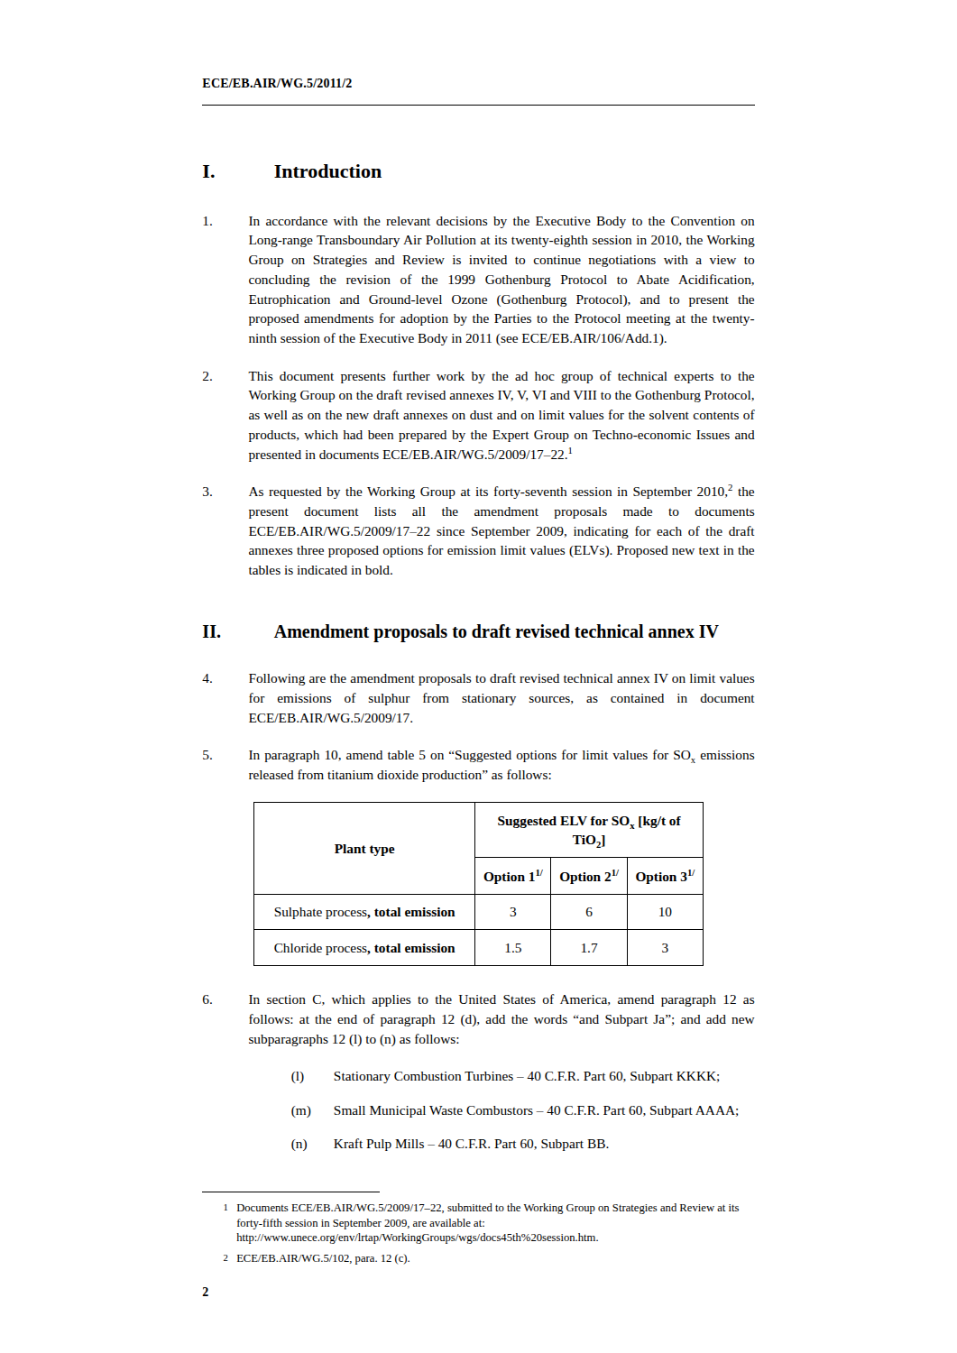ECE/EB.AIR/WG.5/2011/2
I. Introduction
1. In accordance with the relevant decisions by the Executive Body to the Convention on Long-range Transboundary Air Pollution at its twenty-eighth session in 2010, the Working Group on Strategies and Review is invited to continue negotiations with a view to concluding the revision of the 1999 Gothenburg Protocol to Abate Acidification, Eutrophication and Ground-level Ozone (Gothenburg Protocol), and to present the proposed amendments for adoption by the Parties to the Protocol meeting at the twenty-ninth session of the Executive Body in 2011 (see ECE/EB.AIR/106/Add.1).
2. This document presents further work by the ad hoc group of technical experts to the Working Group on the draft revised annexes IV, V, VI and VIII to the Gothenburg Protocol, as well as on the new draft annexes on dust and on limit values for the solvent contents of products, which had been prepared by the Expert Group on Techno-economic Issues and presented in documents ECE/EB.AIR/WG.5/2009/17–22.1
3. As requested by the Working Group at its forty-seventh session in September 2010,2 the present document lists all the amendment proposals made to documents ECE/EB.AIR/WG.5/2009/17–22 since September 2009, indicating for each of the draft annexes three proposed options for emission limit values (ELVs). Proposed new text in the tables is indicated in bold.
II. Amendment proposals to draft revised technical annex IV
4. Following are the amendment proposals to draft revised technical annex IV on limit values for emissions of sulphur from stationary sources, as contained in document ECE/EB.AIR/WG.5/2009/17.
5. In paragraph 10, amend table 5 on “Suggested options for limit values for SOx emissions released from titanium dioxide production” as follows:
| Plant type | Suggested ELV for SO x [kg/t of TiO 2 ] |
| --- | --- |
| Option 1 1/ | Option 2 1/ | Option 3 1/ |
| Sulphate process , total emission | 3 | 6 | 10 |
| Chloride process , total emission | 1.5 | 1.7 | 3 |
6. In section C, which applies to the United States of America, amend paragraph 12 as follows: at the end of paragraph 12 (d), add the words “and Subpart Ja”; and add new subparagraphs 12 (l) to (n) as follows:
(l) Stationary Combustion Turbines – 40 C.F.R. Part 60, Subpart KKKK;
(m) Small Municipal Waste Combustors – 40 C.F.R. Part 60, Subpart AAAA;
(n) Kraft Pulp Mills – 40 C.F.R. Part 60, Subpart BB.
1
Documents ECE/EB.AIR/WG.5/2009/17–22, submitted to the Working Group on Strategies and Review at its forty-fifth session in September 2009, are available at:
http://www.unece.org/env/lrtap/WorkingGroups/wgs/docs45th%20session.htm.
2
ECE/EB.AIR/WG.5/102, para. 12 (c).
2